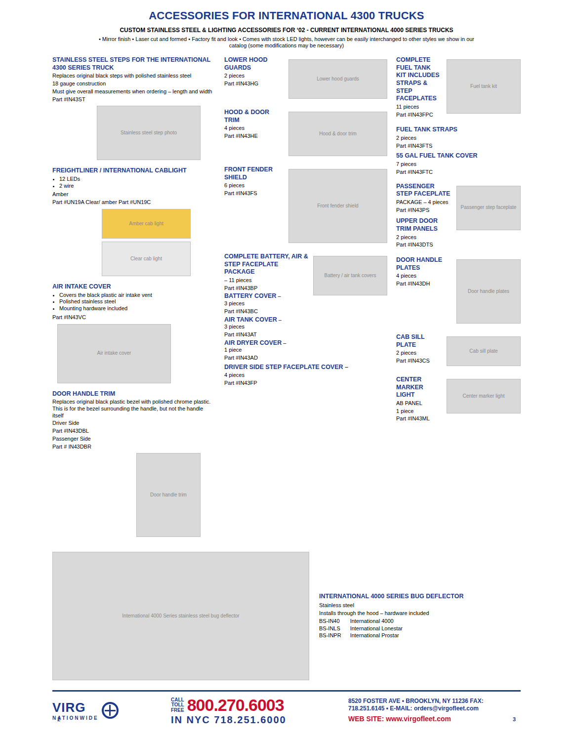ACCESSORIES FOR INTERNATIONAL 4300 TRUCKS
CUSTOM STAINLESS STEEL & LIGHTING ACCESSORIES FOR ‘02 - CURRENT INTERNATIONAL 4000 SERIES TRUCKS
• Mirror finish • Laser cut and formed • Factory fit and look • Comes with stock LED lights, however can be easily interchanged to other styles we show in our catalog (some modifications may be necessary)
Stainless Steel Steps for the International 4300 Series Truck
Replaces original black steps with polished stainless steel
18 gauge construction
Must give overall measurements when ordering – length and width
Part #IN43ST
Stainless steel step photo
Freightliner / International Cablight
12 LEDs
2 wire
Amber
Part #UN19A Clear/ amber Part #UN19C
Amber cab light
Clear cab light
Air Intake Cover
Covers the black plastic air intake vent
Polished stainless steel
Mounting hardware included
Part #IN43VC
Air intake cover
Door Handle Trim
Replaces original black plastic bezel with polished chrome plastic. This is for the bezel surrounding the handle, but not the handle itself
Driver Side
Part #IN43DBL
Passenger Side
Part # IN43DBR
Door handle trim
Lower Hood Guards
2 pieces
Part #IN43HG
Lower hood guards
Hood & Door Trim
4 pieces
Part #IN43HE
Hood & door trim
Front Fender Shield
6 pieces
Part #IN43FS
Front fender shield
Complete Battery, Air & Step Faceplate Package
– 11 pieces
Part #IN43BP
Battery Cover
–
3 pieces
Part #IN43BC
Air Tank Cover
–
3 pieces
Part #IN43AT
Battery / air tank covers
Air Dryer Cover
–
1 piece
Part #IN43AD
Driver Side Step Faceplate Cover –
4 pieces
Part #IN43FP
Complete Fuel Tank Kit Includes Straps & Step Faceplates
11 pieces
Part #IN43FPC
Fuel tank kit
Fuel Tank Straps
2 pieces
Part #IN43FTS
55 Gal Fuel Tank Cover
7 pieces
Part #IN43FTC
Passenger Step Faceplate
PACKAGE – 4 pieces
Part #IN43PS
Upper Door Trim Panels
2 pieces
Part #IN43DTS
Passenger step faceplate
Door Handle Plates
4 pieces
Part #IN43DH
Door handle plates
Cab Sill Plate
2 pieces
Part #IN43CS
Cab sill plate
Center Marker Light
AB PANEL
1 piece
Part #IN43ML
Center marker light
International 4000 Series stainless steel bug deflector
International 4000 Series Bug Deflector
Stainless steel
Installs through the hood – hardware included
| BS-IN40 | International 4000 |
| BS-INLS | International Lonestar |
| BS-INPR | International Prostar |
VIRGO
NATIONWIDE
CALL
TOLL
FREE
800.270.6003
IN NYC 718.251.6000
8520 FOSTER AVE • BROOKLYN, NY 11236 FAX: 718.251.6145 • E-MAIL: orders@virgofleet.com
WEB SITE: www.virgofleet.com
2
3